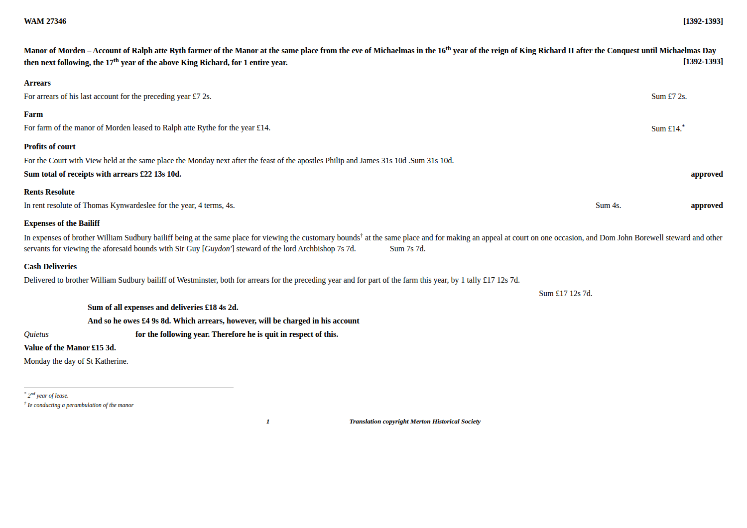WAM 27346 [1392-1393]
Manor of Morden – Account of Ralph atte Ryth farmer of the Manor at the same place from the eve of Michaelmas in the 16th year of the reign of King Richard II after the Conquest until Michaelmas Day then next following, the 17th year of the above King Richard, for 1 entire year. [1392-1393]
Arrears
For arrears of his last account for the preceding year £7 2s.
Sum £7 2s.
Farm
For farm of the manor of Morden leased to Ralph atte Rythe for the year £14.
Sum £14.*
Profits of court
For the Court with View held at the same place the Monday next after the feast of the apostles Philip and James 31s 10d .Sum 31s 10d.
Sum total of receipts with arrears £22 13s 10d. approved
Rents Resolute
In rent resolute of Thomas Kynwardeslee for the year, 4 terms, 4s.
Sum 4s.
approved
Expenses of the Bailiff
In expenses of brother William Sudbury bailiff being at the same place for viewing the customary bounds† at the same place and for making an appeal at court on one occasion, and Dom John Borewell steward and other servants for viewing the aforesaid bounds with Sir Guy [Guydon'] steward of the lord Archbishop 7s 7d. Sum 7s 7d.
Cash Deliveries
Delivered to brother William Sudbury bailiff of Westminster, both for arrears for the preceding year and for part of the farm this year, by 1 tally £17 12s 7d.
Sum £17 12s 7d.
Sum of all expenses and deliveries £18 4s 2d.
And so he owes £4 9s 8d. Which arrears, however, will be charged in his account
Quietus
for the following year. Therefore he is quit in respect of this.
Value of the Manor £15 3d.
Monday the day of St Katherine.
* 2nd year of lease.
† Ie conducting a perambulation of the manor
1 Translation copyright Merton Historical Society